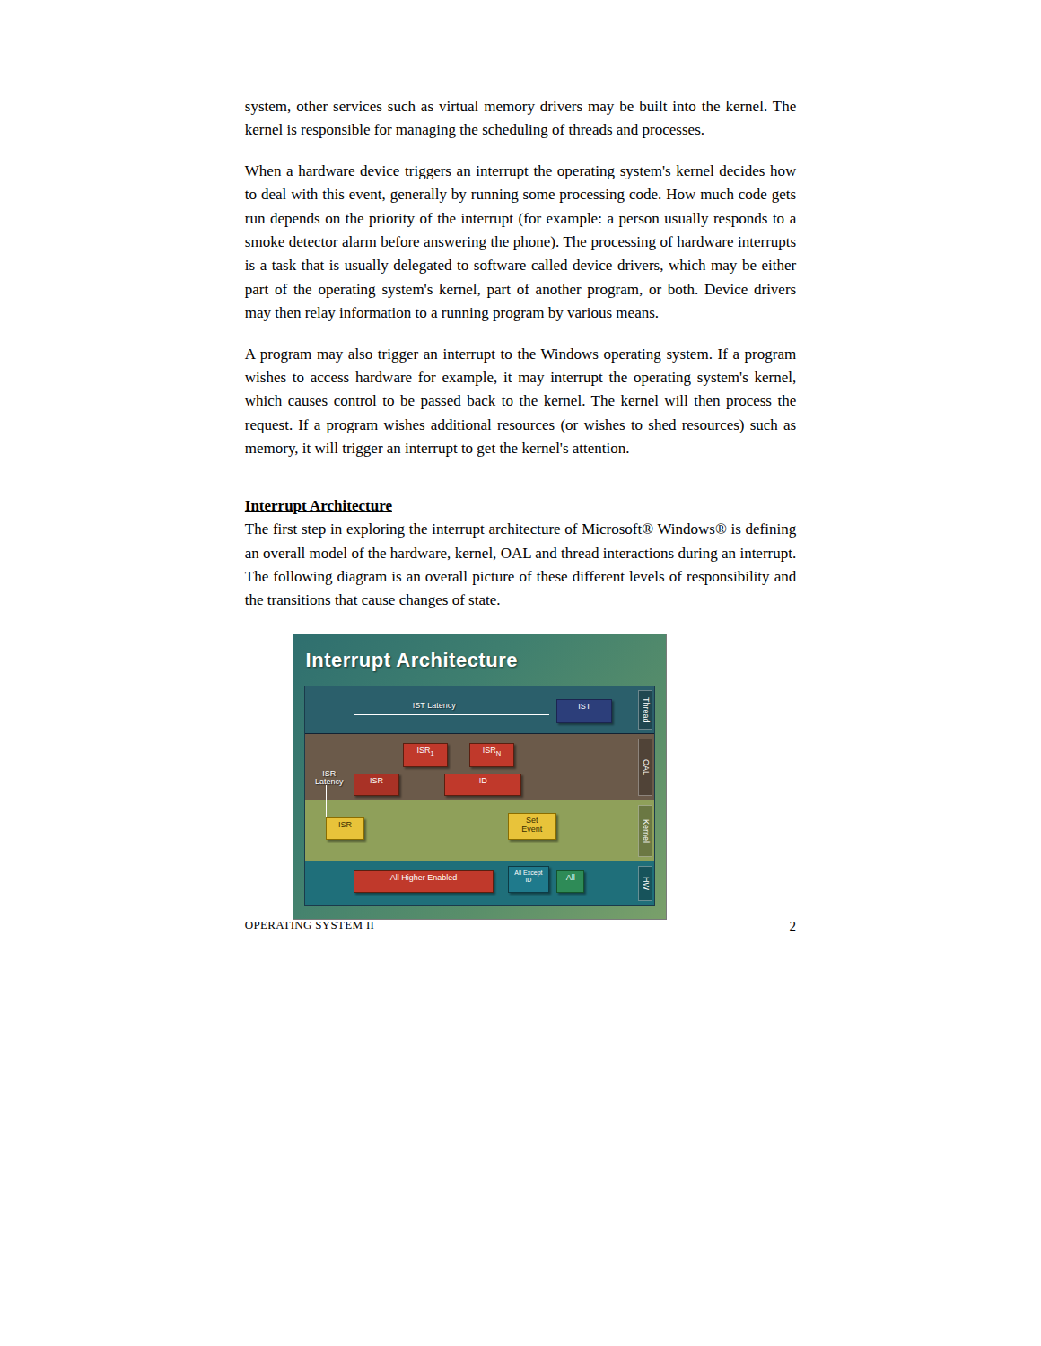system, other services such as virtual memory drivers may be built into the kernel. The kernel is responsible for managing the scheduling of threads and processes.
When a hardware device triggers an interrupt the operating system's kernel decides how to deal with this event, generally by running some processing code. How much code gets run depends on the priority of the interrupt (for example: a person usually responds to a smoke detector alarm before answering the phone). The processing of hardware interrupts is a task that is usually delegated to software called device drivers, which may be either part of the operating system's kernel, part of another program, or both. Device drivers may then relay information to a running program by various means.
A program may also trigger an interrupt to the Windows operating system. If a program wishes to access hardware for example, it may interrupt the operating system's kernel, which causes control to be passed back to the kernel. The kernel will then process the request. If a program wishes additional resources (or wishes to shed resources) such as memory, it will trigger an interrupt to get the kernel's attention.
Interrupt Architecture
The first step in exploring the interrupt architecture of Microsoft® Windows® is defining an overall model of the hardware, kernel, OAL and thread interactions during an interrupt. The following diagram is an overall picture of these different levels of responsibility and the transitions that cause changes of state.
Interrupt Architecture
Thread
OAL
Kernel
HW
IST Latency
ISR
Latency
IST
ISR1
ISRN
ISR
ID
ISR
Set
Event
All Higher Enabled
All Except
ID
All
OPERATING SYSTEM II 2